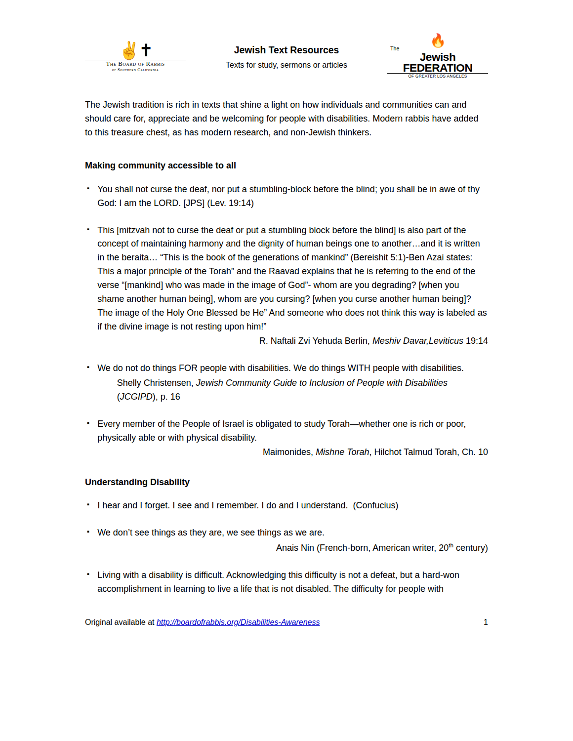✌️ ✝
The Board of Rabbis
of Southern California
Jewish Text Resources
Texts for study, sermons or articles
🔥
The
Jewish
FEDERATION
OF GREATER LOS ANGELES
The Jewish tradition is rich in texts that shine a light on how individuals and communities can and should care for, appreciate and be welcoming for people with disabilities. Modern rabbis have added to this treasure chest, as has modern research, and non-Jewish thinkers.
Making community accessible to all
You shall not curse the deaf, nor put a stumbling-block before the blind; you shall be in awe of thy God: I am the LORD. [JPS] (Lev. 19:14)
This [mitzvah not to curse the deaf or put a stumbling block before the blind] is also part of the concept of maintaining harmony and the dignity of human beings one to another…and it is written in the beraita… “This is the book of the generations of mankind” (Bereishit 5:1)-Ben Azai states: This a major principle of the Torah” and the Raavad explains that he is referring to the end of the verse “[mankind] who was made in the image of God”- whom are you degrading? [when you shame another human being], whom are you cursing? [when you curse another human being]? The image of the Holy One Blessed be He” And someone who does not think this way is labeled as if the divine image is not resting upon him!” R. Naftali Zvi Yehuda Berlin, Meshiv Davar,Leviticus 19:14
We do not do things FOR people with disabilities. We do things WITH people with disabilities. Shelly Christensen, Jewish Community Guide to Inclusion of People with Disabilities (JCGIPD), p. 16
Every member of the People of Israel is obligated to study Torah—whether one is rich or poor, physically able or with physical disability. Maimonides, Mishne Torah, Hilchot Talmud Torah, Ch. 10
Understanding Disability
I hear and I forget. I see and I remember. I do and I understand. (Confucius)
We don’t see things as they are, we see things as we are. Anais Nin (French-born, American writer, 20th century)
Living with a disability is difficult. Acknowledging this difficulty is not a defeat, but a hard-won accomplishment in learning to live a life that is not disabled. The difficulty for people with
Original available at http://boardofrabbis.org/Disabilities-Awareness 1